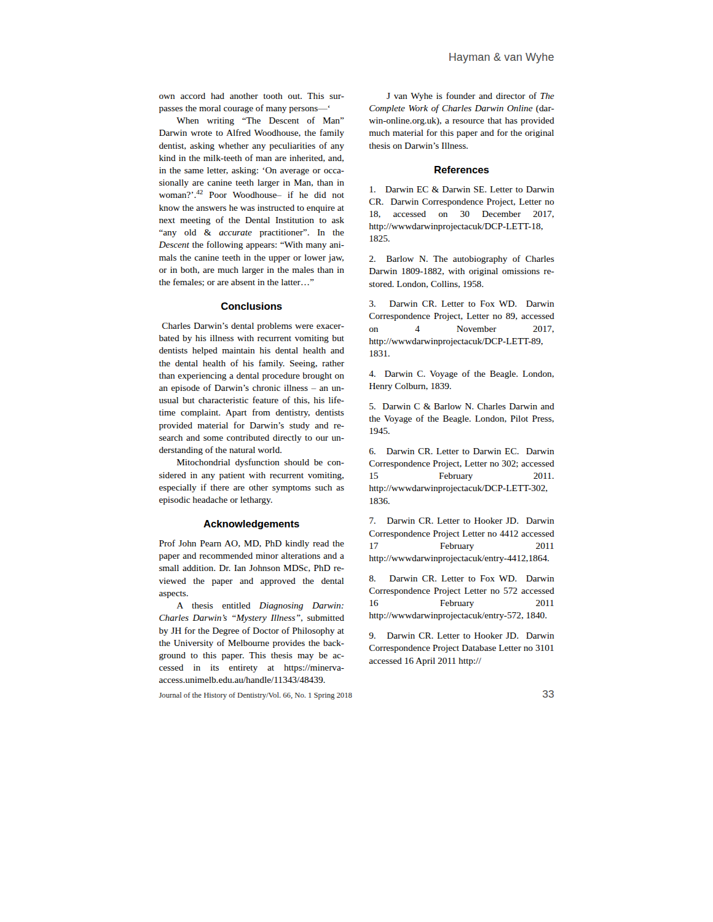Hayman & van Wyhe
own accord had another tooth out. This surpasses the moral courage of many persons—‘
When writing “The Descent of Man” Darwin wrote to Alfred Woodhouse, the family dentist, asking whether any peculiarities of any kind in the milk-teeth of man are inherited, and, in the same letter, asking: ‘On average or occasionally are canine teeth larger in Man, than in woman?’.42 Poor Woodhouse– if he did not know the answers he was instructed to enquire at next meeting of the Dental Institution to ask “any old & accurate practitioner”. In the Descent the following appears: “With many animals the canine teeth in the upper or lower jaw, or in both, are much larger in the males than in the females; or are absent in the latter…”
Conclusions
Charles Darwin’s dental problems were exacerbated by his illness with recurrent vomiting but dentists helped maintain his dental health and the dental health of his family. Seeing, rather than experiencing a dental procedure brought on an episode of Darwin’s chronic illness – an unusual but characteristic feature of this, his lifetime complaint. Apart from dentistry, dentists provided material for Darwin’s study and research and some contributed directly to our understanding of the natural world.
Mitochondrial dysfunction should be considered in any patient with recurrent vomiting, especially if there are other symptoms such as episodic headache or lethargy.
Acknowledgements
Prof John Pearn AO, MD, PhD kindly read the paper and recommended minor alterations and a small addition. Dr. Ian Johnson MDSc, PhD reviewed the paper and approved the dental aspects.
A thesis entitled Diagnosing Darwin: Charles Darwin’s “Mystery Illness”, submitted by JH for the Degree of Doctor of Philosophy at the University of Melbourne provides the background to this paper. This thesis may be accessed in its entirety at https://minerva-access.unimelb.edu.au/handle/11343/48439.
J van Wyhe is founder and director of The Complete Work of Charles Darwin Online (darwin-online.org.uk), a resource that has provided much material for this paper and for the original thesis on Darwin’s Illness.
References
1. Darwin EC & Darwin SE. Letter to Darwin CR. Darwin Correspondence Project, Letter no 18, accessed on 30 December 2017, http://wwwdarwinprojectacuk/DCP-LETT-18, 1825.
2. Barlow N. The autobiography of Charles Darwin 1809-1882, with original omissions restored. London, Collins, 1958.
3. Darwin CR. Letter to Fox WD. Darwin Correspondence Project, Letter no 89, accessed on 4 November 2017, http://wwwdarwinprojectacuk/DCP-LETT-89, 1831.
4. Darwin C. Voyage of the Beagle. London, Henry Colburn, 1839.
5. Darwin C & Barlow N. Charles Darwin and the Voyage of the Beagle. London, Pilot Press, 1945.
6. Darwin CR. Letter to Darwin EC. Darwin Correspondence Project, Letter no 302; accessed 15 February 2011. http://wwwdarwinprojectacuk/DCP-LETT-302, 1836.
7. Darwin CR. Letter to Hooker JD. Darwin Correspondence Project Letter no 4412 accessed 17 February 2011 http://wwwdarwinprojectacuk/entry-4412,1864.
8. Darwin CR. Letter to Fox WD. Darwin Correspondence Project Letter no 572 accessed 16 February 2011 http://wwwdarwinprojectacuk/entry-572, 1840.
9. Darwin CR. Letter to Hooker JD. Darwin Correspondence Project Database Letter no 3101 accessed 16 April 2011 http://
Journal of the History of Dentistry/Vol. 66, No. 1 Spring 2018
33